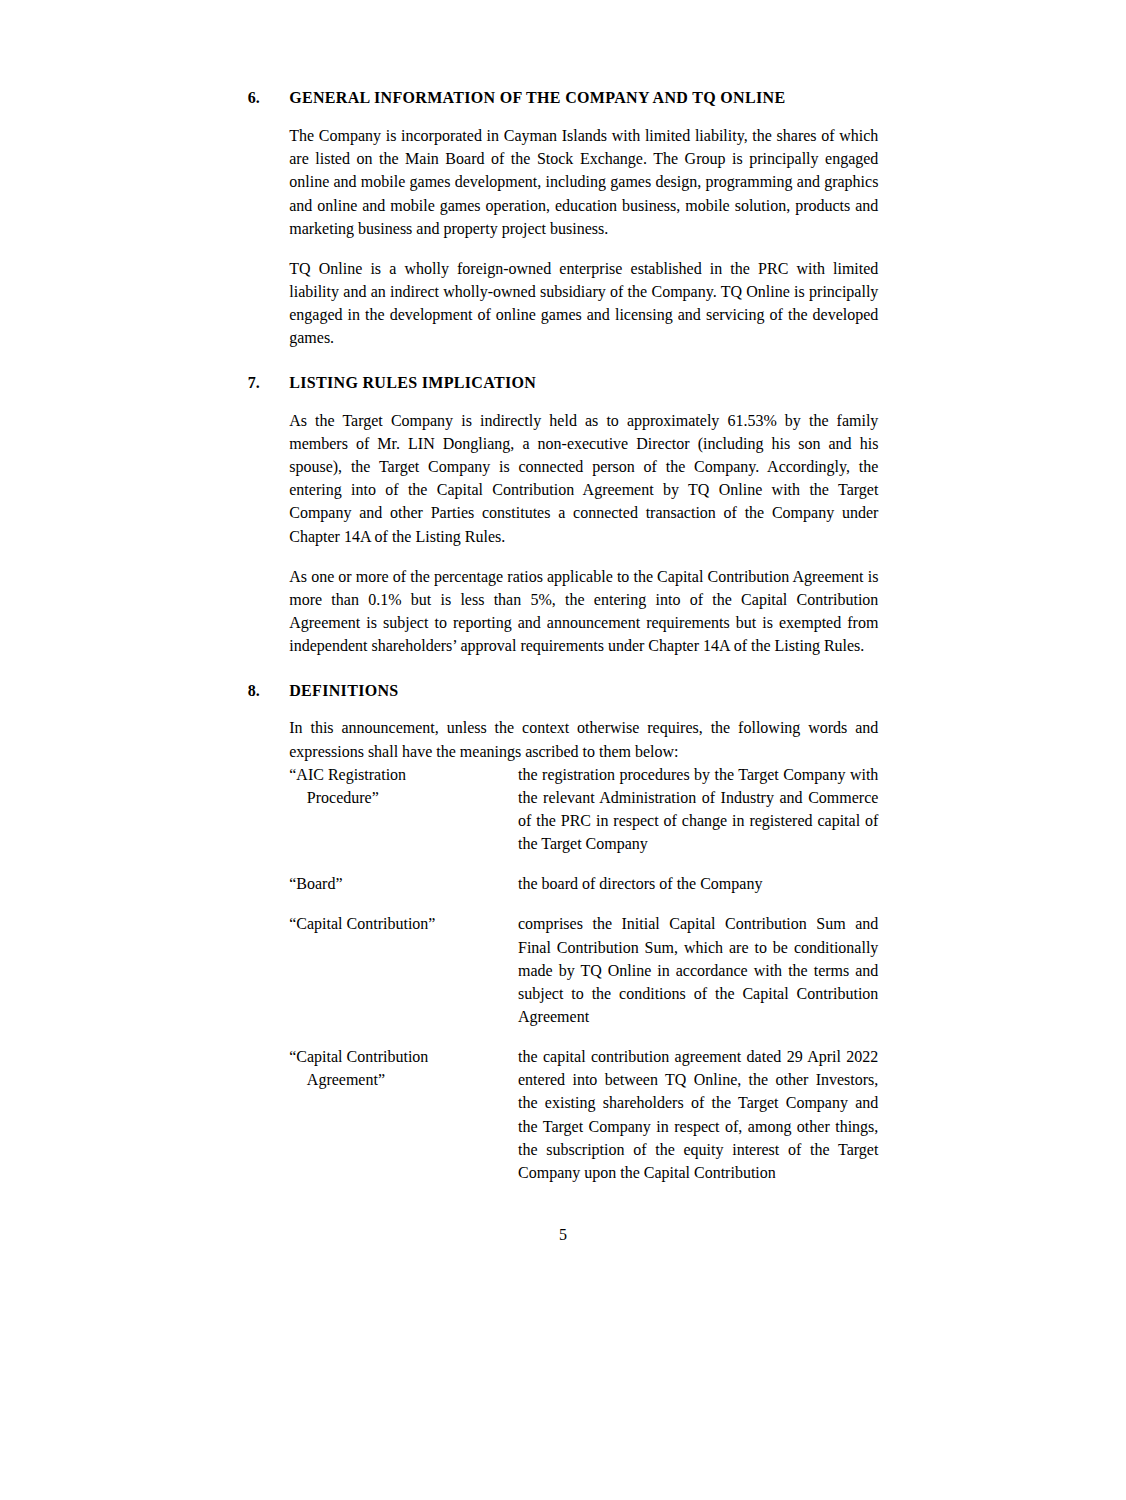6. GENERAL INFORMATION OF THE COMPANY AND TQ ONLINE
The Company is incorporated in Cayman Islands with limited liability, the shares of which are listed on the Main Board of the Stock Exchange. The Group is principally engaged online and mobile games development, including games design, programming and graphics and online and mobile games operation, education business, mobile solution, products and marketing business and property project business.
TQ Online is a wholly foreign-owned enterprise established in the PRC with limited liability and an indirect wholly-owned subsidiary of the Company. TQ Online is principally engaged in the development of online games and licensing and servicing of the developed games.
7. LISTING RULES IMPLICATION
As the Target Company is indirectly held as to approximately 61.53% by the family members of Mr. LIN Dongliang, a non-executive Director (including his son and his spouse), the Target Company is connected person of the Company. Accordingly, the entering into of the Capital Contribution Agreement by TQ Online with the Target Company and other Parties constitutes a connected transaction of the Company under Chapter 14A of the Listing Rules.
As one or more of the percentage ratios applicable to the Capital Contribution Agreement is more than 0.1% but is less than 5%, the entering into of the Capital Contribution Agreement is subject to reporting and announcement requirements but is exempted from independent shareholders’ approval requirements under Chapter 14A of the Listing Rules.
8. DEFINITIONS
In this announcement, unless the context otherwise requires, the following words and expressions shall have the meanings ascribed to them below:
| “AIC Registration Procedure” | the registration procedures by the Target Company with the relevant Administration of Industry and Commerce of the PRC in respect of change in registered capital of the Target Company |
| “Board” | the board of directors of the Company |
| “Capital Contribution” | comprises the Initial Capital Contribution Sum and Final Contribution Sum, which are to be conditionally made by TQ Online in accordance with the terms and subject to the conditions of the Capital Contribution Agreement |
| “Capital Contribution Agreement” | the capital contribution agreement dated 29 April 2022 entered into between TQ Online, the other Investors, the existing shareholders of the Target Company and the Target Company in respect of, among other things, the subscription of the equity interest of the Target Company upon the Capital Contribution |
5